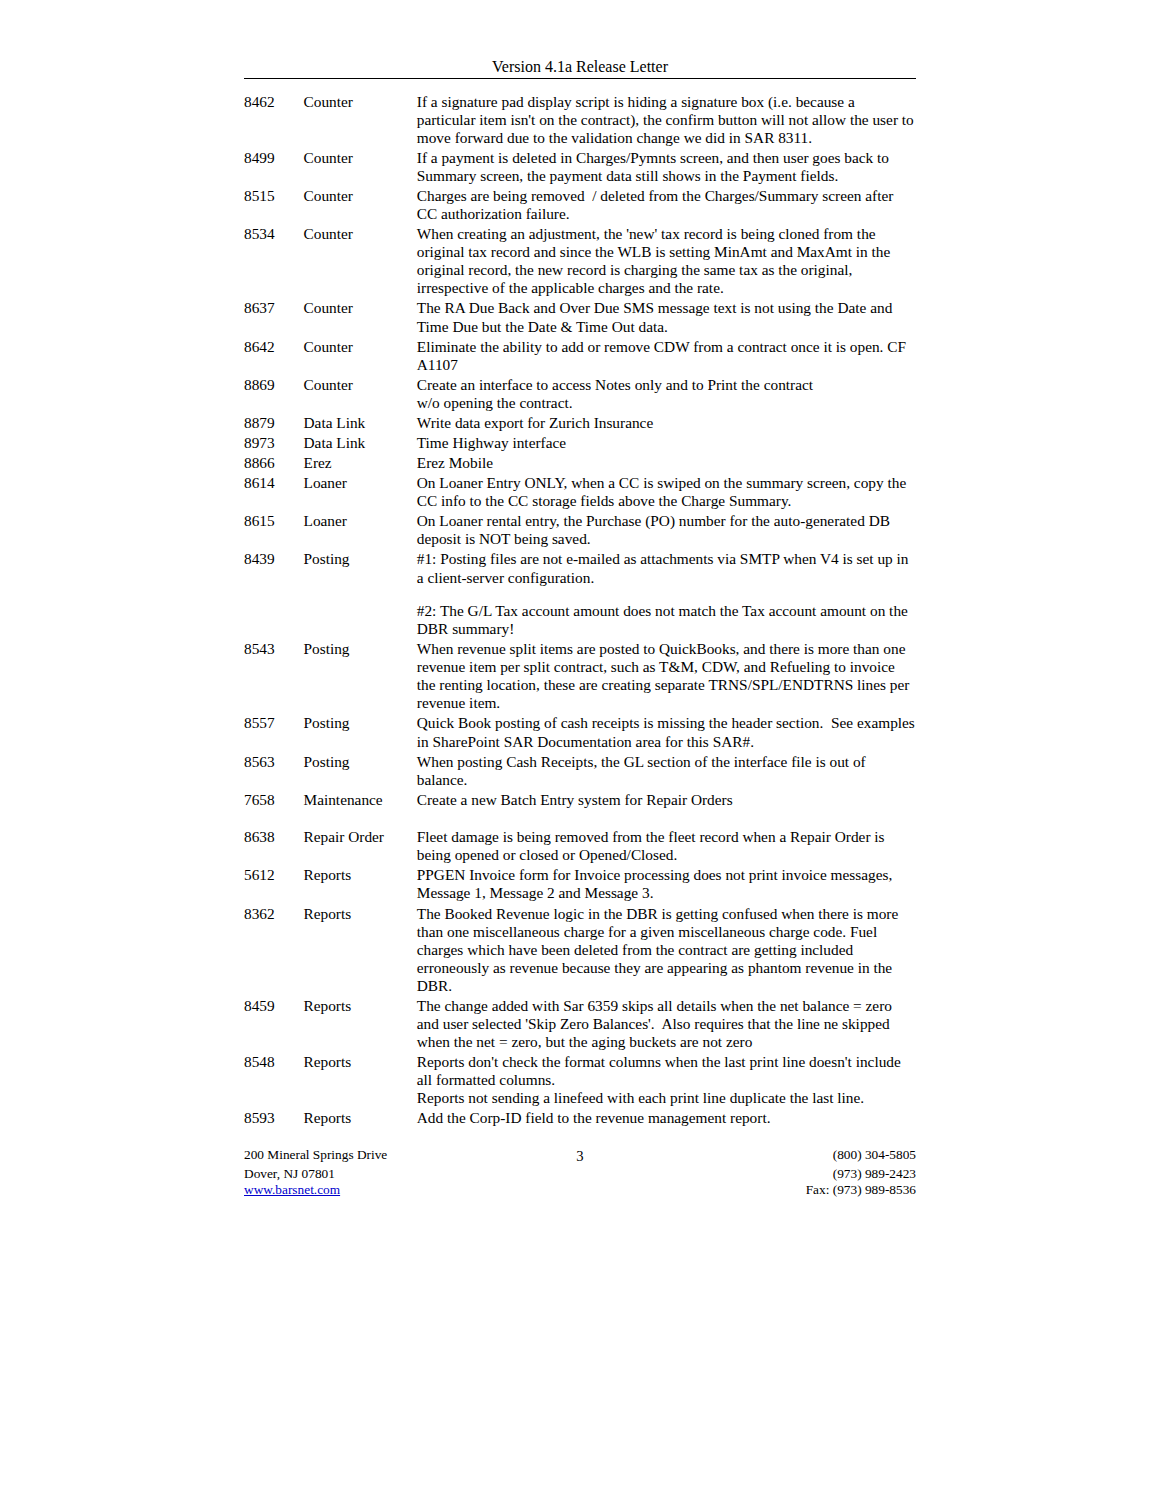Version 4.1a Release Letter
| 8462 | Counter | If a signature pad display script is hiding a signature box (i.e. because a particular item isn't on the contract), the confirm button will not allow the user to move forward due to the validation change we did in SAR 8311. |
| 8499 | Counter | If a payment is deleted in Charges/Pymnts screen, and then user goes back to Summary screen, the payment data still shows in the Payment fields. |
| 8515 | Counter | Charges are being removed / deleted from the Charges/Summary screen after CC authorization failure. |
| 8534 | Counter | When creating an adjustment, the 'new' tax record is being cloned from the original tax record and since the WLB is setting MinAmt and MaxAmt in the original record, the new record is charging the same tax as the original, irrespective of the applicable charges and the rate. |
| 8637 | Counter | The RA Due Back and Over Due SMS message text is not using the Date and Time Due but the Date & Time Out data. |
| 8642 | Counter | Eliminate the ability to add or remove CDW from a contract once it is open. CF A1107 |
| 8869 | Counter | Create an interface to access Notes only and to Print the contract w/o opening the contract. |
| 8879 | Data Link | Write data export for Zurich Insurance |
| 8973 | Data Link | Time Highway interface |
| 8866 | Erez | Erez Mobile |
| 8614 | Loaner | On Loaner Entry ONLY, when a CC is swiped on the summary screen, copy the CC info to the CC storage fields above the Charge Summary. |
| 8615 | Loaner | On Loaner rental entry, the Purchase (PO) number for the auto-generated DB deposit is NOT being saved. |
| 8439 | Posting | #1: Posting files are not e-mailed as attachments via SMTP when V4 is set up in a client-server configuration. #2: The G/L Tax account amount does not match the Tax account amount on the DBR summary! |
| 8543 | Posting | When revenue split items are posted to QuickBooks, and there is more than one revenue item per split contract, such as T&M, CDW, and Refueling to invoice the renting location, these are creating separate TRNS/SPL/ENDTRNS lines per revenue item. |
| 8557 | Posting | Quick Book posting of cash receipts is missing the header section. See examples in SharePoint SAR Documentation area for this SAR#. |
| 8563 | Posting | When posting Cash Receipts, the GL section of the interface file is out of balance. |
| 7658 | Maintenance | Create a new Batch Entry system for Repair Orders |
| 8638 | Repair Order | Fleet damage is being removed from the fleet record when a Repair Order is being opened or closed or Opened/Closed. |
| 5612 | Reports | PPGEN Invoice form for Invoice processing does not print invoice messages, Message 1, Message 2 and Message 3. |
| 8362 | Reports | The Booked Revenue logic in the DBR is getting confused when there is more than one miscellaneous charge for a given miscellaneous charge code. Fuel charges which have been deleted from the contract are getting included erroneously as revenue because they are appearing as phantom revenue in the DBR. |
| 8459 | Reports | The change added with Sar 6359 skips all details when the net balance = zero and user selected 'Skip Zero Balances'. Also requires that the line ne skipped when the net = zero, but the aging buckets are not zero |
| 8548 | Reports | Reports don't check the format columns when the last print line doesn't include all formatted columns. Reports not sending a linefeed with each print line duplicate the last line. |
| 8593 | Reports | Add the Corp-ID field to the revenue management report. |
| 200 Mineral Springs Drive | 3 | (800) 304-5805 |
| Dover, NJ 07801 | | (973) 989-2423 |
| www.barsnet.com | | Fax: (973) 989-8536 |